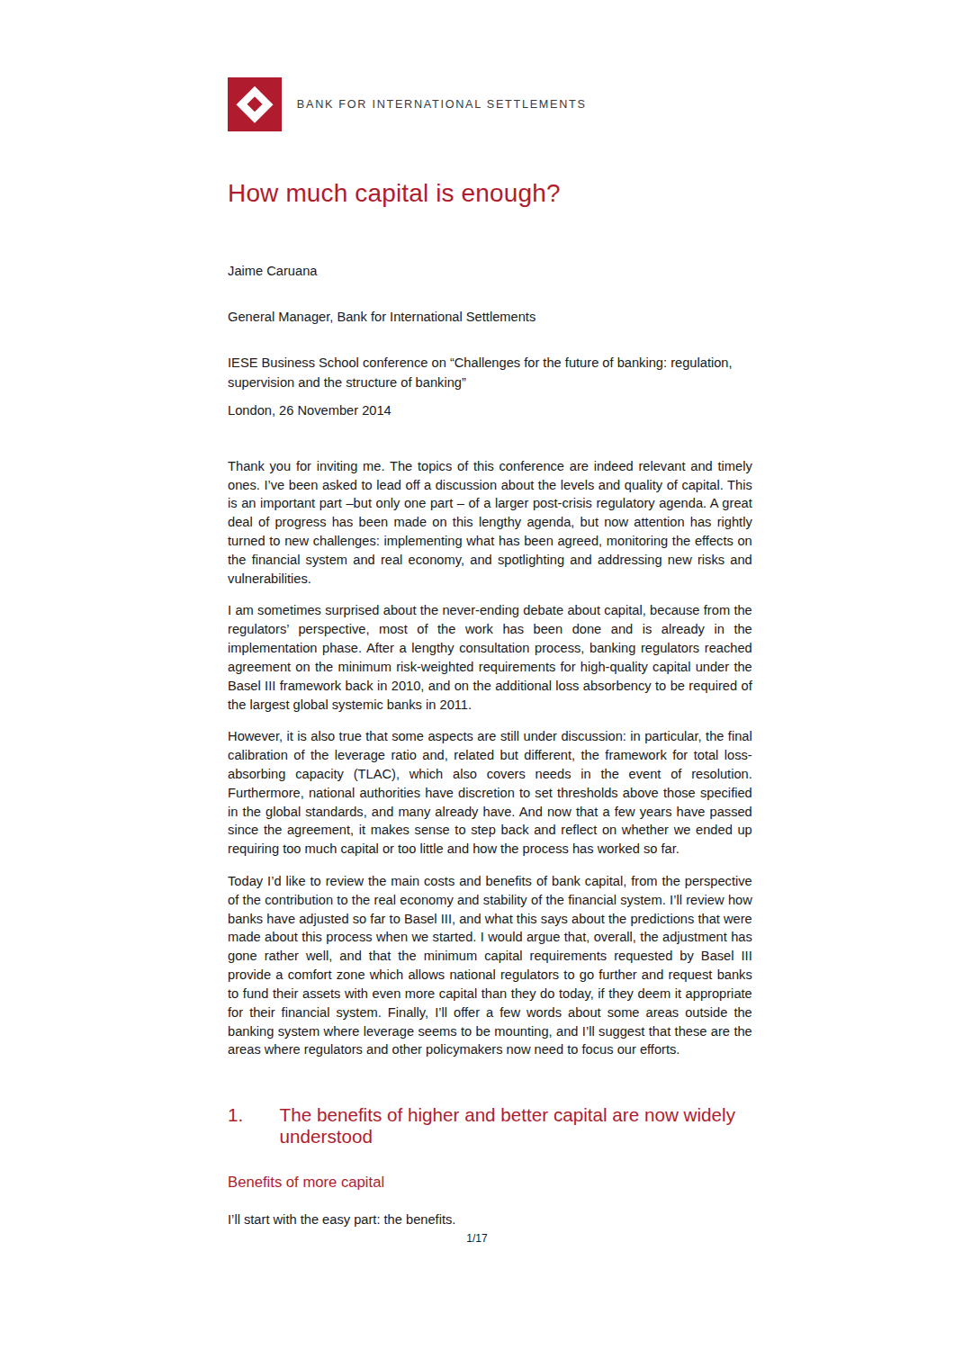BANK FOR INTERNATIONAL SETTLEMENTS
How much capital is enough?
Jaime Caruana
General Manager, Bank for International Settlements
IESE Business School conference on “Challenges for the future of banking: regulation, supervision and the structure of banking”
London, 26 November 2014
Thank you for inviting me. The topics of this conference are indeed relevant and timely ones. I’ve been asked to lead off a discussion about the levels and quality of capital. This is an important part –but only one part – of a larger post-crisis regulatory agenda. A great deal of progress has been made on this lengthy agenda, but now attention has rightly turned to new challenges: implementing what has been agreed, monitoring the effects on the financial system and real economy, and spotlighting and addressing new risks and vulnerabilities.
I am sometimes surprised about the never-ending debate about capital, because from the regulators’ perspective, most of the work has been done and is already in the implementation phase. After a lengthy consultation process, banking regulators reached agreement on the minimum risk-weighted requirements for high-quality capital under the Basel III framework back in 2010, and on the additional loss absorbency to be required of the largest global systemic banks in 2011.
However, it is also true that some aspects are still under discussion: in particular, the final calibration of the leverage ratio and, related but different, the framework for total loss-absorbing capacity (TLAC), which also covers needs in the event of resolution. Furthermore, national authorities have discretion to set thresholds above those specified in the global standards, and many already have. And now that a few years have passed since the agreement, it makes sense to step back and reflect on whether we ended up requiring too much capital or too little and how the process has worked so far.
Today I’d like to review the main costs and benefits of bank capital, from the perspective of the contribution to the real economy and stability of the financial system. I’ll review how banks have adjusted so far to Basel III, and what this says about the predictions that were made about this process when we started. I would argue that, overall, the adjustment has gone rather well, and that the minimum capital requirements requested by Basel III provide a comfort zone which allows national regulators to go further and request banks to fund their assets with even more capital than they do today, if they deem it appropriate for their financial system. Finally, I’ll offer a few words about some areas outside the banking system where leverage seems to be mounting, and I’ll suggest that these are the areas where regulators and other policymakers now need to focus our efforts.
1. The benefits of higher and better capital are now widely understood
Benefits of more capital
I’ll start with the easy part: the benefits.
1/17